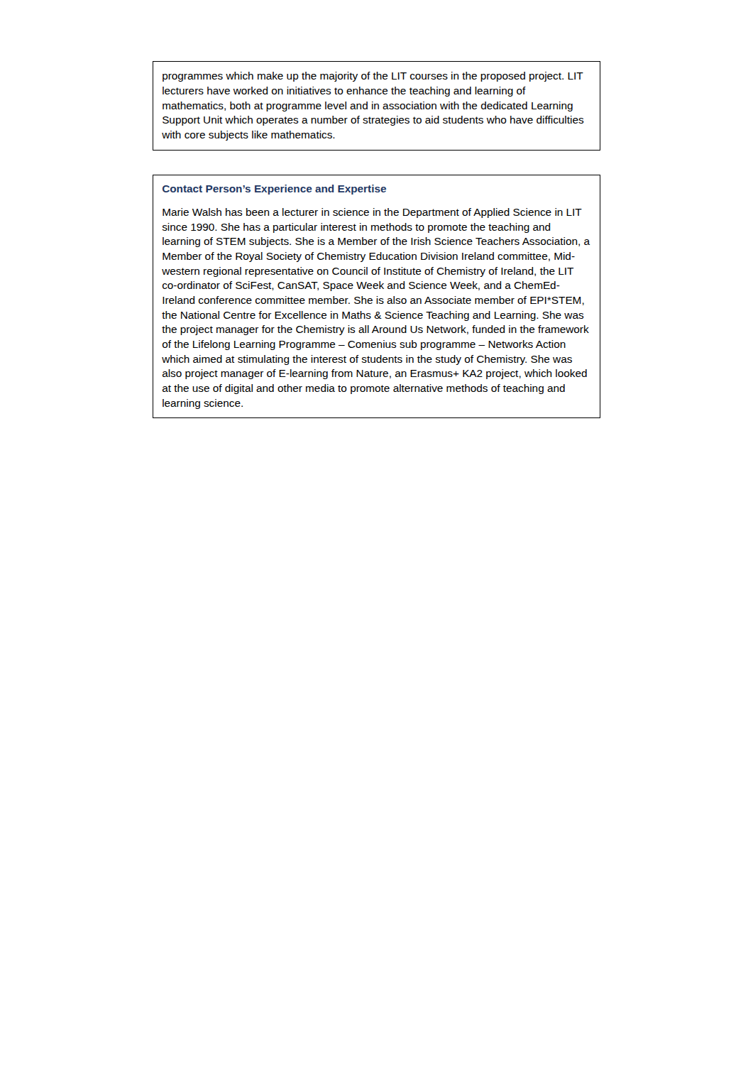programmes which make up the majority of the LIT courses in the proposed project. LIT lecturers have worked on initiatives to enhance the teaching and learning of mathematics, both at programme level and in association with the dedicated Learning Support Unit which operates a number of strategies to aid students who have difficulties with core subjects like mathematics.
Contact Person’s Experience and Expertise
Marie Walsh has been a lecturer in science in the Department of Applied Science in LIT since 1990. She has a particular interest in methods to promote the teaching and learning of STEM subjects. She is a Member of the Irish Science Teachers Association, a Member of the Royal Society of Chemistry Education Division Ireland committee, Mid-western regional representative on Council of Institute of Chemistry of Ireland, the LIT co-ordinator of SciFest, CanSAT, Space Week and Science Week, and a ChemEd-Ireland conference committee member. She is also an Associate member of EPI*STEM, the National Centre for Excellence in Maths & Science Teaching and Learning. She was the project manager for the Chemistry is all Around Us Network, funded in the framework of the Lifelong Learning Programme – Comenius sub programme – Networks Action which aimed at stimulating the interest of students in the study of Chemistry. She was also project manager of E-learning from Nature, an Erasmus+ KA2 project, which looked at the use of digital and other media to promote alternative methods of teaching and learning science.